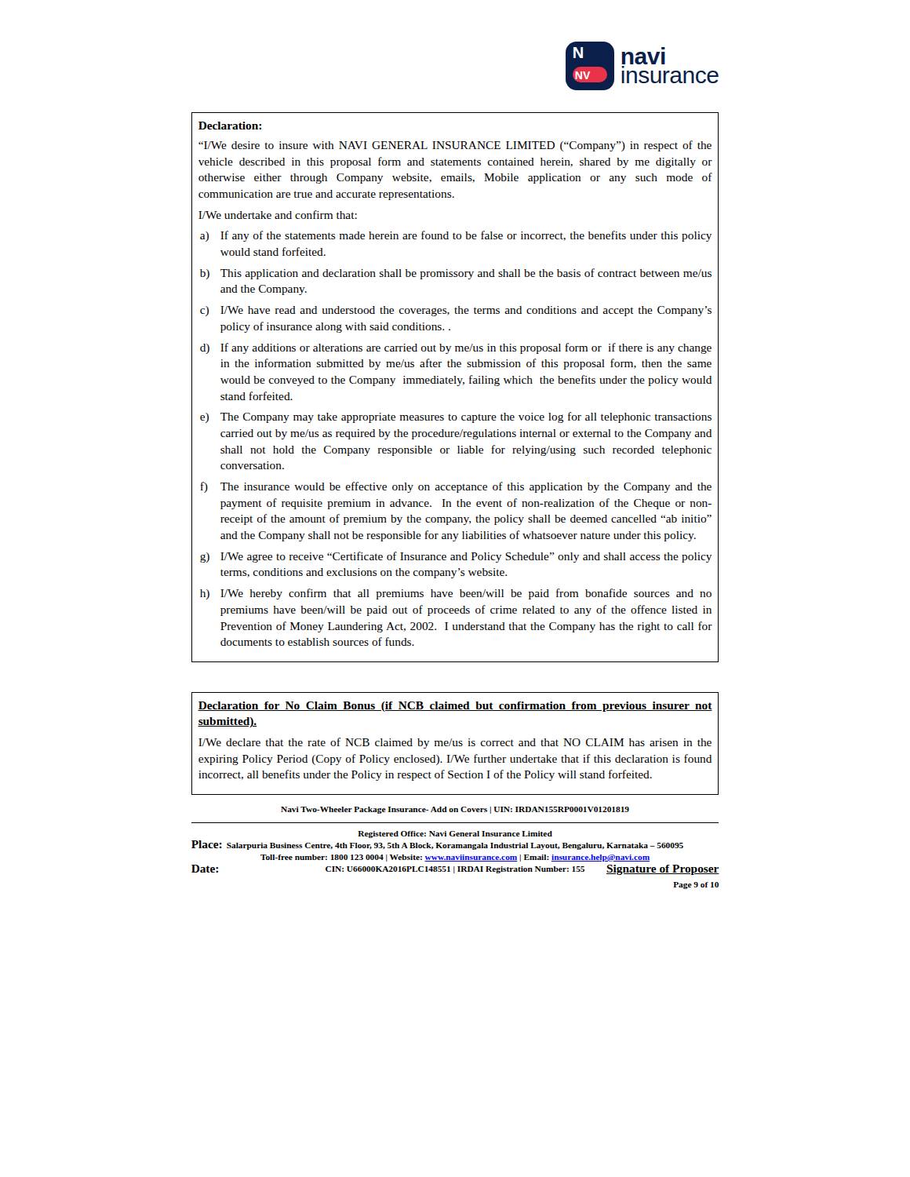NV navi insurance
Declaration:
“I/We desire to insure with NAVI GENERAL INSURANCE LIMITED (“Company”) in respect of the vehicle described in this proposal form and statements contained herein, shared by me digitally or otherwise either through Company website, emails, Mobile application or any such mode of communication are true and accurate representations.
I/We undertake and confirm that:
a) If any of the statements made herein are found to be false or incorrect, the benefits under this policy would stand forfeited.
b) This application and declaration shall be promissory and shall be the basis of contract between me/us and the Company.
c) I/We have read and understood the coverages, the terms and conditions and accept the Company’s policy of insurance along with said conditions. .
d) If any additions or alterations are carried out by me/us in this proposal form or if there is any change in the information submitted by me/us after the submission of this proposal form, then the same would be conveyed to the Company immediately, failing which the benefits under the policy would stand forfeited.
e) The Company may take appropriate measures to capture the voice log for all telephonic transactions carried out by me/us as required by the procedure/regulations internal or external to the Company and shall not hold the Company responsible or liable for relying/using such recorded telephonic conversation.
f) The insurance would be effective only on acceptance of this application by the Company and the payment of requisite premium in advance. In the event of non-realization of the Cheque or non-receipt of the amount of premium by the company, the policy shall be deemed cancelled “ab initio” and the Company shall not be responsible for any liabilities of whatsoever nature under this policy.
g) I/We agree to receive “Certificate of Insurance and Policy Schedule” only and shall access the policy terms, conditions and exclusions on the company’s website.
h) I/We hereby confirm that all premiums have been/will be paid from bonafide sources and no premiums have been/will be paid out of proceeds of crime related to any of the offence listed in Prevention of Money Laundering Act, 2002. I understand that the Company has the right to call for documents to establish sources of funds.
Declaration for No Claim Bonus (if NCB claimed but confirmation from previous insurer not submitted).
I/We declare that the rate of NCB claimed by me/us is correct and that NO CLAIM has arisen in the expiring Policy Period (Copy of Policy enclosed). I/We further undertake that if this declaration is found incorrect, all benefits under the Policy in respect of Section I of the Policy will stand forfeited.
Place:
Date: Signature of Proposer
Navi Two-Wheeler Package Insurance- Add on Covers | UIN: IRDAN155RP0001V01201819
Registered Office: Navi General Insurance Limited
Salarpuria Business Centre, 4th Floor, 93, 5th A Block, Koramangala Industrial Layout, Bengaluru, Karnataka – 560095
Toll-free number: 1800 123 0004 | Website: www.naviinsurance.com | Email: insurance.help@navi.com
CIN: U66000KA2016PLC148551 | IRDAI Registration Number: 155
Page 9 of 10